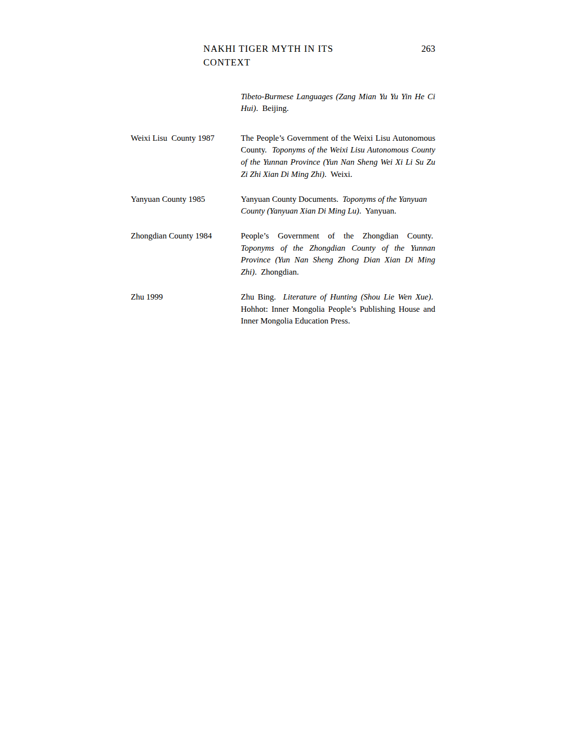NAKHI TIGER MYTH IN ITS CONTEXT 263
Tibeto-Burmese Languages (Zang Mian Yu Yu Yin He Ci Hui). Beijing.
Weixi Lisu County 1987
The People’s Government of the Weixi Lisu Autonomous County. Toponyms of the Weixi Lisu Autonomous County of the Yunnan Province (Yun Nan Sheng Wei Xi Li Su Zu Zi Zhi Xian Di Ming Zhi). Weixi.
Yanyuan County 1985
Yanyuan County Documents. Toponyms of the Yanyuan County (Yanyuan Xian Di Ming Lu). Yanyuan.
Zhongdian County 1984
People’s Government of the Zhongdian County. Toponyms of the Zhongdian County of the Yunnan Province (Yun Nan Sheng Zhong Dian Xian Di Ming Zhi). Zhongdian.
Zhu 1999
Zhu Bing. Literature of Hunting (Shou Lie Wen Xue). Hohhot: Inner Mongolia People’s Publishing House and Inner Mongolia Education Press.